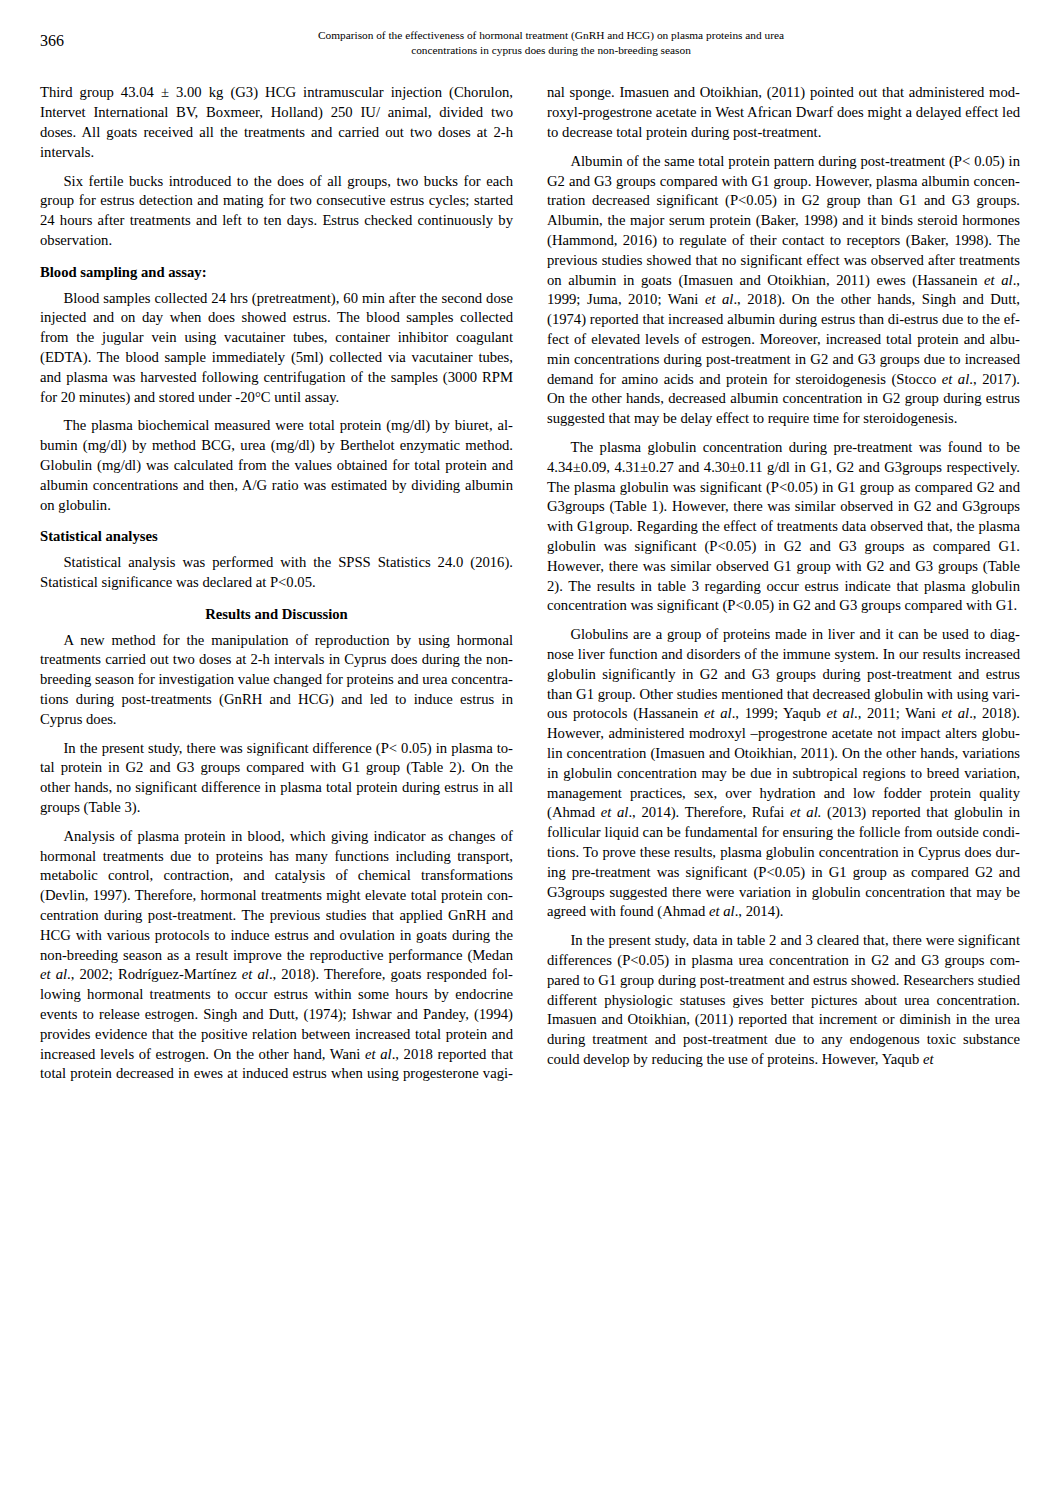366
Comparison of the effectiveness of hormonal treatment (GnRH and HCG) on plasma proteins and urea
concentrations in cyprus does during the non-breeding season
Third group 43.04 ± 3.00 kg (G3) HCG intramuscular injection (Chorulon, Intervet International BV, Boxmeer, Holland) 250 IU/ animal, divided two doses. All goats received all the treatments and carried out two doses at 2-h intervals.
Six fertile bucks introduced to the does of all groups, two bucks for each group for estrus detection and mating for two consecutive estrus cycles; started 24 hours after treatments and left to ten days. Estrus checked continuously by observation.
Blood sampling and assay:
Blood samples collected 24 hrs (pretreatment), 60 min after the second dose injected and on day when does showed estrus. The blood samples collected from the jugular vein using vacutainer tubes, container inhibitor coagulant (EDTA). The blood sample immediately (5ml) collected via vacutainer tubes, and plasma was harvested following centrifugation of the samples (3000 RPM for 20 minutes) and stored under -20°C until assay.
The plasma biochemical measured were total protein (mg/dl) by biuret, albumin (mg/dl) by method BCG, urea (mg/dl) by Berthelot enzymatic method. Globulin (mg/dl) was calculated from the values obtained for total protein and albumin concentrations and then, A/G ratio was estimated by dividing albumin on globulin.
Statistical analyses
Statistical analysis was performed with the SPSS Statistics 24.0 (2016). Statistical significance was declared at P<0.05.
Results and Discussion
A new method for the manipulation of reproduction by using hormonal treatments carried out two doses at 2-h intervals in Cyprus does during the non-breeding season for investigation value changed for proteins and urea concentrations during post-treatments (GnRH and HCG) and led to induce estrus in Cyprus does.
In the present study, there was significant difference (P< 0.05) in plasma total protein in G2 and G3 groups compared with G1 group (Table 2). On the other hands, no significant difference in plasma total protein during estrus in all groups (Table 3).
Analysis of plasma protein in blood, which giving indicator as changes of hormonal treatments due to proteins has many functions including transport, metabolic control, contraction, and catalysis of chemical transformations (Devlin, 1997). Therefore, hormonal treatments might elevate total protein concentration during post-treatment. The previous studies that applied GnRH and HCG with various protocols to induce estrus and ovulation in goats during the non-breeding season as a result improve the reproductive performance (Medan et al., 2002; Rodríguez-Martínez et al., 2018). Therefore, goats responded following hormonal treatments to occur estrus within some hours by endocrine events to release estrogen. Singh and Dutt, (1974); Ishwar and Pandey, (1994) provides evidence that the positive relation between increased total protein and increased levels of estrogen. On the other hand, Wani et al., 2018 reported that total protein decreased in ewes at induced estrus when using progesterone vaginal sponge. Imasuen and Otoikhian, (2011) pointed out that administered modroxyl-progestrone acetate in West African Dwarf does might a delayed effect led to decrease total protein during post-treatment.
Albumin of the same total protein pattern during post-treatment (P< 0.05) in G2 and G3 groups compared with G1 group. However, plasma albumin concentration decreased significant (P<0.05) in G2 group than G1 and G3 groups. Albumin, the major serum protein (Baker, 1998) and it binds steroid hormones (Hammond, 2016) to regulate of their contact to receptors (Baker, 1998). The previous studies showed that no significant effect was observed after treatments on albumin in goats (Imasuen and Otoikhian, 2011) ewes (Hassanein et al., 1999; Juma, 2010; Wani et al., 2018). On the other hands, Singh and Dutt, (1974) reported that increased albumin during estrus than di-estrus due to the effect of elevated levels of estrogen. Moreover, increased total protein and albumin concentrations during post-treatment in G2 and G3 groups due to increased demand for amino acids and protein for steroidogenesis (Stocco et al., 2017). On the other hands, decreased albumin concentration in G2 group during estrus suggested that may be delay effect to require time for steroidogenesis.
The plasma globulin concentration during pre-treatment was found to be 4.34±0.09, 4.31±0.27 and 4.30±0.11 g/dl in G1, G2 and G3groups respectively. The plasma globulin was significant (P<0.05) in G1 group as compared G2 and G3groups (Table 1). However, there was similar observed in G2 and G3groups with G1group. Regarding the effect of treatments data observed that, the plasma globulin was significant (P<0.05) in G2 and G3 groups as compared G1. However, there was similar observed G1 group with G2 and G3 groups (Table 2). The results in table 3 regarding occur estrus indicate that plasma globulin concentration was significant (P<0.05) in G2 and G3 groups compared with G1.
Globulins are a group of proteins made in liver and it can be used to diagnose liver function and disorders of the immune system. In our results increased globulin significantly in G2 and G3 groups during post-treatment and estrus than G1 group. Other studies mentioned that decreased globulin with using various protocols (Hassanein et al., 1999; Yaqub et al., 2011; Wani et al., 2018). However, administered modroxyl –progestrone acetate not impact alters globulin concentration (Imasuen and Otoikhian, 2011). On the other hands, variations in globulin concentration may be due in subtropical regions to breed variation, management practices, sex, over hydration and low fodder protein quality (Ahmad et al., 2014). Therefore, Rufai et al. (2013) reported that globulin in follicular liquid can be fundamental for ensuring the follicle from outside conditions. To prove these results, plasma globulin concentration in Cyprus does during pre-treatment was significant (P<0.05) in G1 group as compared G2 and G3groups suggested there were variation in globulin concentration that may be agreed with found (Ahmad et al., 2014).
In the present study, data in table 2 and 3 cleared that, there were significant differences (P<0.05) in plasma urea concentration in G2 and G3 groups compared to G1 group during post-treatment and estrus showed. Researchers studied different physiologic statuses gives better pictures about urea concentration. Imasuen and Otoikhian, (2011) reported that increment or diminish in the urea during treatment and post-treatment due to any endogenous toxic substance could develop by reducing the use of proteins. However, Yaqub et